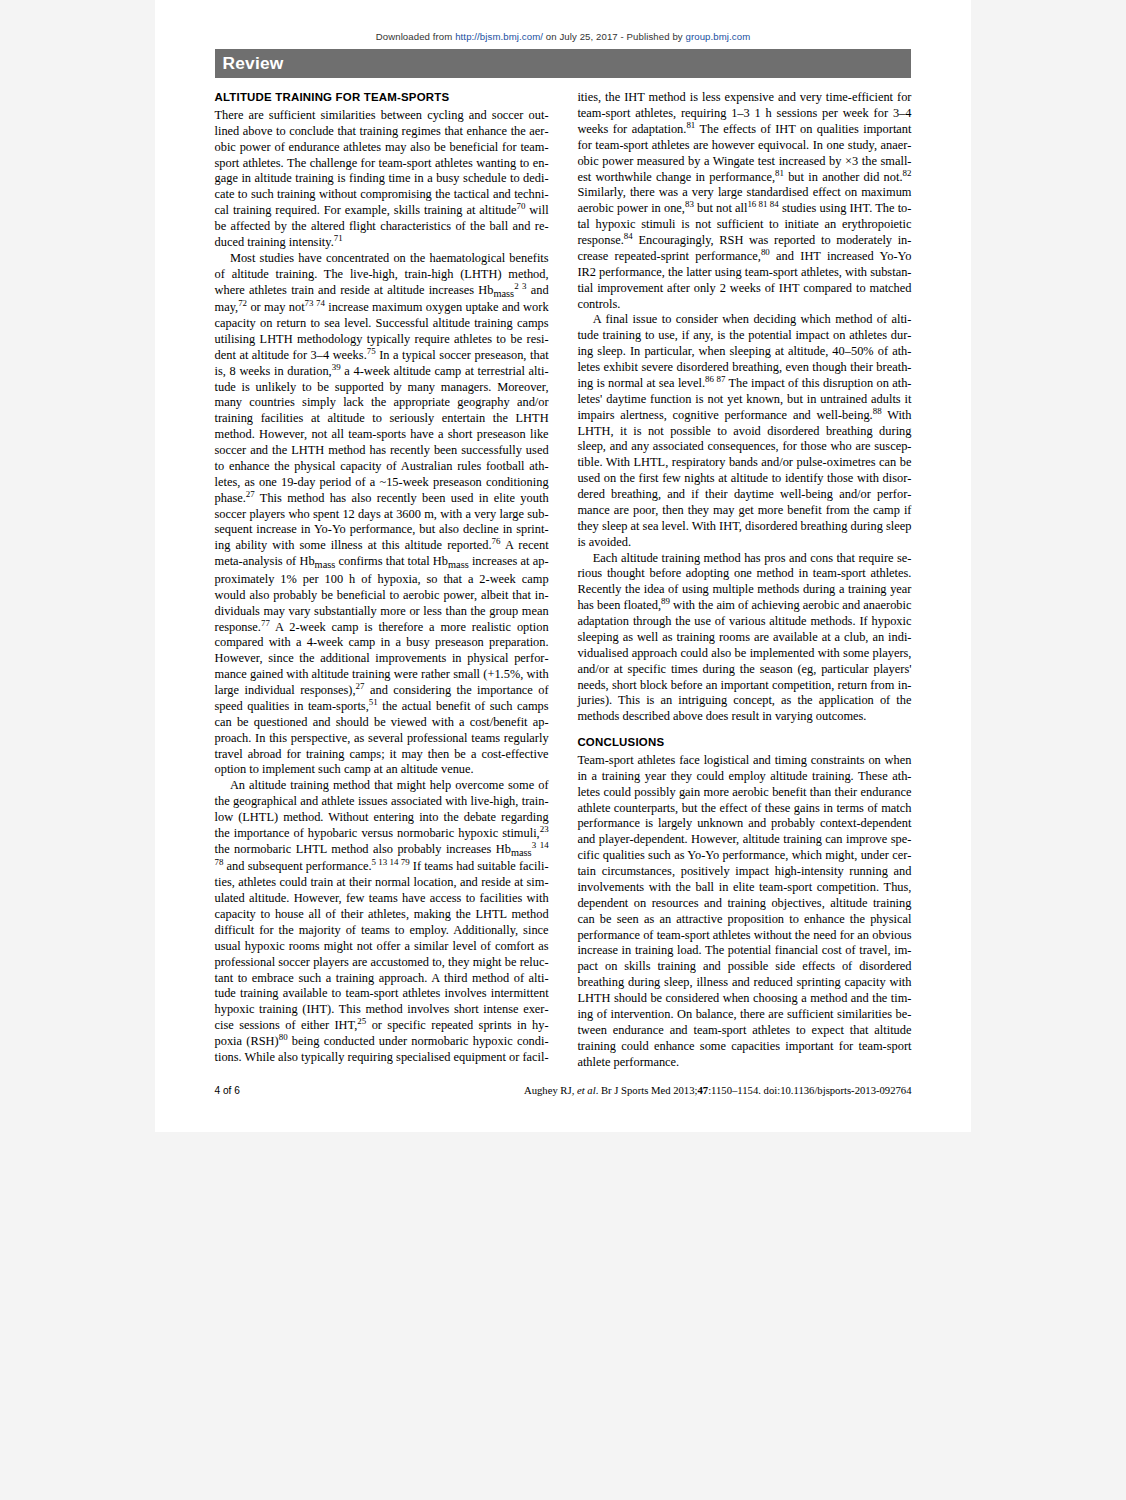Downloaded from http://bjsm.bmj.com/ on July 25, 2017 - Published by group.bmj.com
Review
Altitude training for team-sports
There are sufficient similarities between cycling and soccer outlined above to conclude that training regimes that enhance the aerobic power of endurance athletes may also be beneficial for team-sport athletes. The challenge for team-sport athletes wanting to engage in altitude training is finding time in a busy schedule to dedicate to such training without compromising the tactical and technical training required. For example, skills training at altitude70 will be affected by the altered flight characteristics of the ball and reduced training intensity.71
Most studies have concentrated on the haematological benefits of altitude training. The live-high, train-high (LHTH) method, where athletes train and reside at altitude increases Hbmass2 3 and may,72 or may not73 74 increase maximum oxygen uptake and work capacity on return to sea level. Successful altitude training camps utilising LHTH methodology typically require athletes to be resident at altitude for 3–4 weeks.75 In a typical soccer preseason, that is, 8 weeks in duration,39 a 4-week altitude camp at terrestrial altitude is unlikely to be supported by many managers. Moreover, many countries simply lack the appropriate geography and/or training facilities at altitude to seriously entertain the LHTH method. However, not all team-sports have a short preseason like soccer and the LHTH method has recently been successfully used to enhance the physical capacity of Australian rules football athletes, as one 19-day period of a ~15-week preseason conditioning phase.27 This method has also recently been used in elite youth soccer players who spent 12 days at 3600 m, with a very large subsequent increase in Yo-Yo performance, but also decline in sprinting ability with some illness at this altitude reported.76 A recent meta-analysis of Hbmass confirms that total Hbmass increases at approximately 1% per 100 h of hypoxia, so that a 2-week camp would also probably be beneficial to aerobic power, albeit that individuals may vary substantially more or less than the group mean response.77 A 2-week camp is therefore a more realistic option compared with a 4-week camp in a busy preseason preparation. However, since the additional improvements in physical performance gained with altitude training were rather small (+1.5%, with large individual responses),27 and considering the importance of speed qualities in team-sports,51 the actual benefit of such camps can be questioned and should be viewed with a cost/benefit approach. In this perspective, as several professional teams regularly travel abroad for training camps; it may then be a cost-effective option to implement such camp at an altitude venue.
An altitude training method that might help overcome some of the geographical and athlete issues associated with live-high, train-low (LHTL) method. Without entering into the debate regarding the importance of hypobaric versus normobaric hypoxic stimuli,23 the normobaric LHTL method also probably increases Hbmass3 14 78 and subsequent performance.5 13 14 79 If teams had suitable facilities, athletes could train at their normal location, and reside at simulated altitude. However, few teams have access to facilities with capacity to house all of their athletes, making the LHTL method difficult for the majority of teams to employ. Additionally, since usual hypoxic rooms might not offer a similar level of comfort as professional soccer players are accustomed to, they might be reluctant to embrace such a training approach. A third method of altitude training available to team-sport athletes involves intermittent hypoxic training (IHT). This method involves short intense exercise sessions of either IHT,25 or specific repeated sprints in hypoxia (RSH)80 being conducted under normobaric hypoxic conditions. While also typically requiring specialised equipment or facilities, the IHT method is less expensive and very time-efficient for team-sport athletes, requiring 1–3 1 h sessions per week for 3–4 weeks for adaptation.81 The effects of IHT on qualities important for team-sport athletes are however equivocal. In one study, anaerobic power measured by a Wingate test increased by ×3 the smallest worthwhile change in performance,81 but in another did not.82 Similarly, there was a very large standardised effect on maximum aerobic power in one,83 but not all16 81 84 studies using IHT. The total hypoxic stimuli is not sufficient to initiate an erythropoietic response.84 Encouragingly, RSH was reported to moderately increase repeated-sprint performance,80 and IHT increased Yo-Yo IR2 performance, the latter using team-sport athletes, with substantial improvement after only 2 weeks of IHT compared to matched controls.
A final issue to consider when deciding which method of altitude training to use, if any, is the potential impact on athletes during sleep. In particular, when sleeping at altitude, 40–50% of athletes exhibit severe disordered breathing, even though their breathing is normal at sea level.86 87 The impact of this disruption on athletes' daytime function is not yet known, but in untrained adults it impairs alertness, cognitive performance and well-being.88 With LHTH, it is not possible to avoid disordered breathing during sleep, and any associated consequences, for those who are susceptible. With LHTL, respiratory bands and/or pulse-oximetres can be used on the first few nights at altitude to identify those with disordered breathing, and if their daytime well-being and/or performance are poor, then they may get more benefit from the camp if they sleep at sea level. With IHT, disordered breathing during sleep is avoided.
Each altitude training method has pros and cons that require serious thought before adopting one method in team-sport athletes. Recently the idea of using multiple methods during a training year has been floated,89 with the aim of achieving aerobic and anaerobic adaptation through the use of various altitude methods. If hypoxic sleeping as well as training rooms are available at a club, an individualised approach could also be implemented with some players, and/or at specific times during the season (eg, particular players' needs, short block before an important competition, return from injuries). This is an intriguing concept, as the application of the methods described above does result in varying outcomes.
Conclusions
Team-sport athletes face logistical and timing constraints on when in a training year they could employ altitude training. These athletes could possibly gain more aerobic benefit than their endurance athlete counterparts, but the effect of these gains in terms of match performance is largely unknown and probably context-dependent and player-dependent. However, altitude training can improve specific qualities such as Yo-Yo performance, which might, under certain circumstances, positively impact high-intensity running and involvements with the ball in elite team-sport competition. Thus, dependent on resources and training objectives, altitude training can be seen as an attractive proposition to enhance the physical performance of team-sport athletes without the need for an obvious increase in training load. The potential financial cost of travel, impact on skills training and possible side effects of disordered breathing during sleep, illness and reduced sprinting capacity with LHTH should be considered when choosing a method and the timing of intervention. On balance, there are sufficient similarities between endurance and team-sport athletes to expect that altitude training could enhance some capacities important for team-sport athlete performance.
4 of 6
Aughey RJ, et al. Br J Sports Med 2013;47:1150–1154. doi:10.1136/bjsports-2013-092764